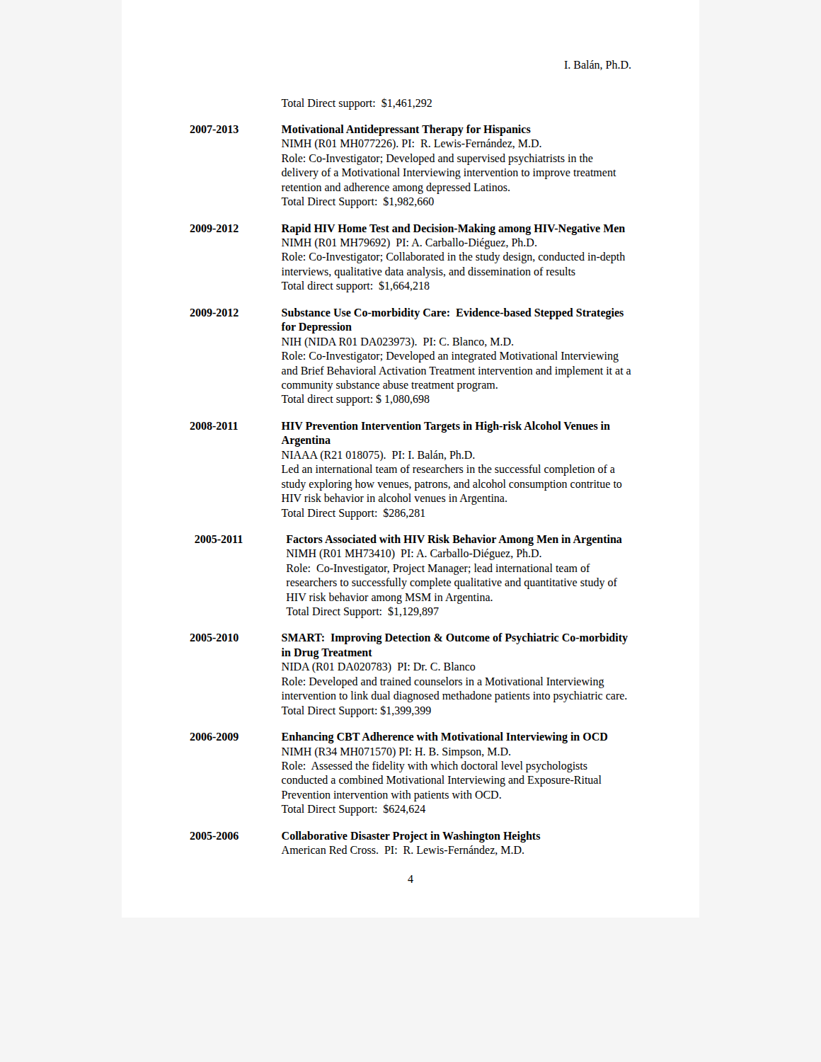I. Balán, Ph.D.
Total Direct support: $1,461,292
2007-2013
Motivational Antidepressant Therapy for Hispanics
NIMH (R01 MH077226). PI: R. Lewis-Fernández, M.D.
Role: Co-Investigator; Developed and supervised psychiatrists in the delivery of a Motivational Interviewing intervention to improve treatment retention and adherence among depressed Latinos.
Total Direct Support: $1,982,660
2009-2012
Rapid HIV Home Test and Decision-Making among HIV-Negative Men
NIMH (R01 MH79692) PI: A. Carballo-Diéguez, Ph.D.
Role: Co-Investigator; Collaborated in the study design, conducted in-depth interviews, qualitative data analysis, and dissemination of results
Total direct support: $1,664,218
2009-2012
Substance Use Co-morbidity Care: Evidence-based Stepped Strategies for Depression
NIH (NIDA R01 DA023973). PI: C. Blanco, M.D.
Role: Co-Investigator; Developed an integrated Motivational Interviewing and Brief Behavioral Activation Treatment intervention and implement it at a community substance abuse treatment program.
Total direct support: $ 1,080,698
2008-2011
HIV Prevention Intervention Targets in High-risk Alcohol Venues in Argentina
NIAAA (R21 018075). PI: I. Balán, Ph.D.
Led an international team of researchers in the successful completion of a study exploring how venues, patrons, and alcohol consumption contritue to HIV risk behavior in alcohol venues in Argentina.
Total Direct Support: $286,281
2005-2011
Factors Associated with HIV Risk Behavior Among Men in Argentina
NIMH (R01 MH73410) PI: A. Carballo-Diéguez, Ph.D.
Role: Co-Investigator, Project Manager; lead international team of researchers to successfully complete qualitative and quantitative study of HIV risk behavior among MSM in Argentina.
Total Direct Support: $1,129,897
2005-2010
SMART: Improving Detection & Outcome of Psychiatric Co-morbidity in Drug Treatment
NIDA (R01 DA020783) PI: Dr. C. Blanco
Role: Developed and trained counselors in a Motivational Interviewing intervention to link dual diagnosed methadone patients into psychiatric care.
Total Direct Support: $1,399,399
2006-2009
Enhancing CBT Adherence with Motivational Interviewing in OCD
NIMH (R34 MH071570) PI: H. B. Simpson, M.D.
Role: Assessed the fidelity with which doctoral level psychologists conducted a combined Motivational Interviewing and Exposure-Ritual Prevention intervention with patients with OCD.
Total Direct Support: $624,624
2005-2006
Collaborative Disaster Project in Washington Heights
American Red Cross. PI: R. Lewis-Fernández, M.D.
4